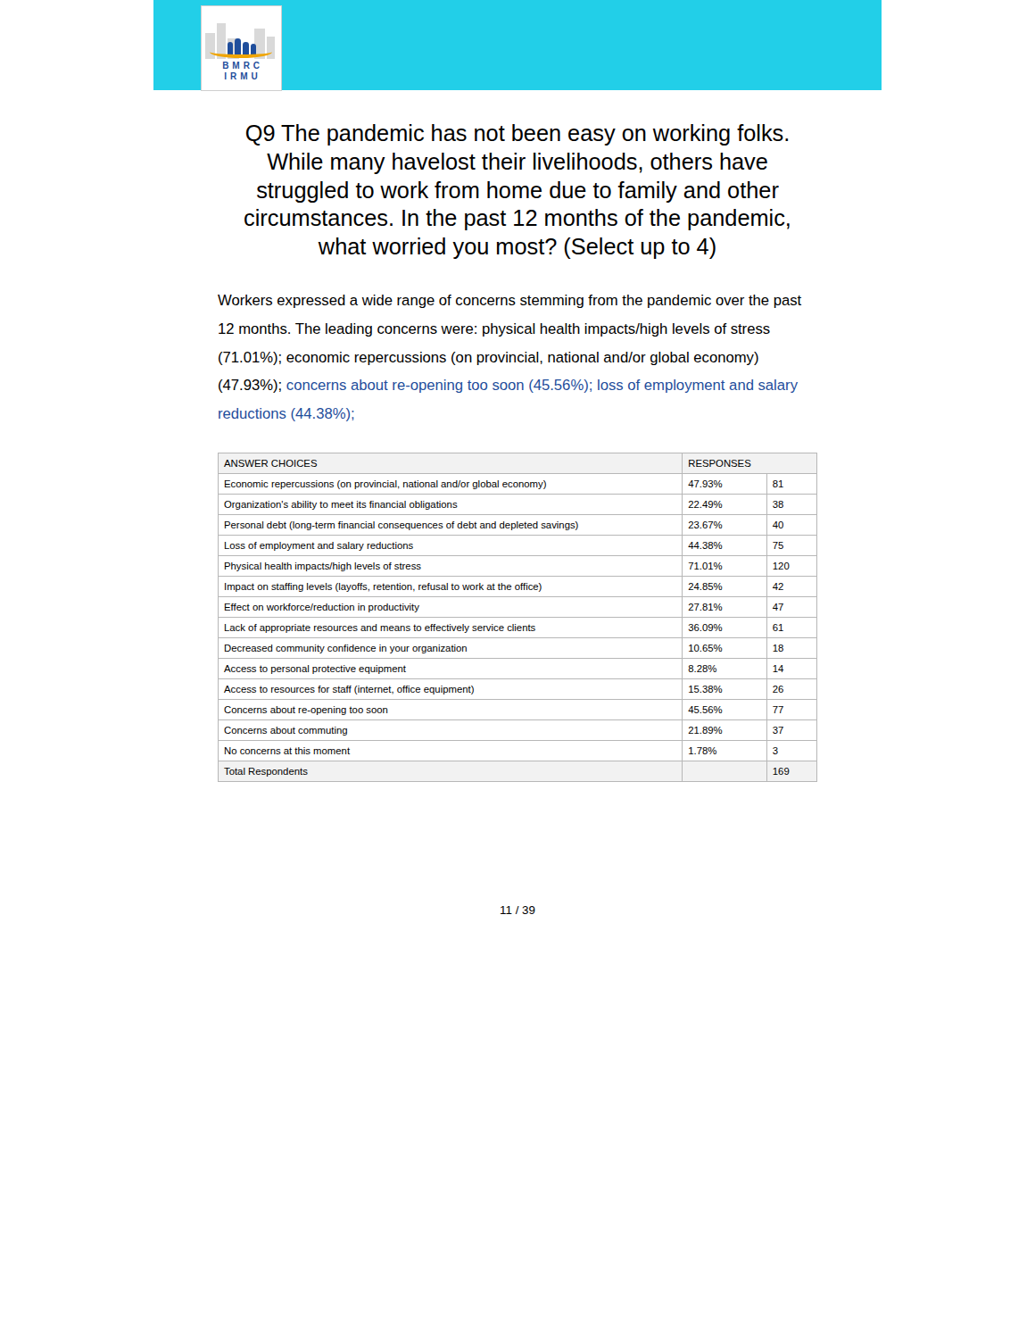B M R C
I R M U
Q9 The pandemic has not been easy on working folks. While many havelost their livelihoods, others have struggled to work from home due to family and other circumstances. In the past 12 months of the pandemic, what worried you most? (Select up to 4)
Workers expressed a wide range of concerns stemming from the pandemic over the past 12 months. The leading concerns were: physical health impacts/high levels of stress (71.01%); economic repercussions (on provincial, national and/or global economy) (47.93%); concerns about re-opening too soon (45.56%); loss of employment and salary reductions (44.38%);
| ANSWER CHOICES | RESPONSES |
| --- | --- |
| Economic repercussions (on provincial, national and/or global economy) | 47.93% | 81 |
| Organization's ability to meet its financial obligations | 22.49% | 38 |
| Personal debt (long-term financial consequences of debt and depleted savings) | 23.67% | 40 |
| Loss of employment and salary reductions | 44.38% | 75 |
| Physical health impacts/high levels of stress | 71.01% | 120 |
| Impact on staffing levels (layoffs, retention, refusal to work at the office) | 24.85% | 42 |
| Effect on workforce/reduction in productivity | 27.81% | 47 |
| Lack of appropriate resources and means to effectively service clients | 36.09% | 61 |
| Decreased community confidence in your organization | 10.65% | 18 |
| Access to personal protective equipment | 8.28% | 14 |
| Access to resources for staff (internet, office equipment) | 15.38% | 26 |
| Concerns about re-opening too soon | 45.56% | 77 |
| Concerns about commuting | 21.89% | 37 |
| No concerns at this moment | 1.78% | 3 |
| Total Respondents | | 169 |
11 / 39